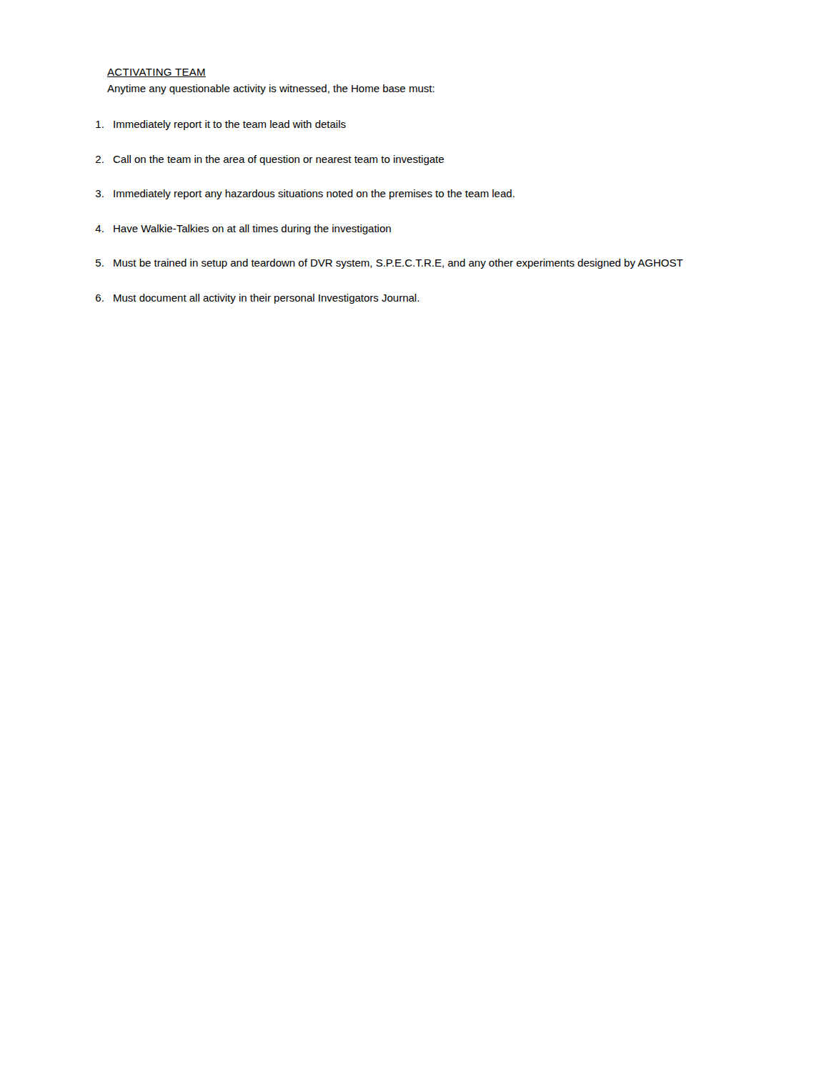ACTIVATING TEAM
Anytime any questionable activity is witnessed, the Home base must:
Immediately report it to the team lead with details
Call on the team in the area of question or nearest team to investigate
Immediately report any hazardous situations noted on the premises to the team lead.
Have Walkie-Talkies on at all times during the investigation
Must be trained in setup and teardown of DVR system, S.P.E.C.T.R.E, and any other experiments designed by AGHOST
Must document all activity in their personal Investigators Journal.